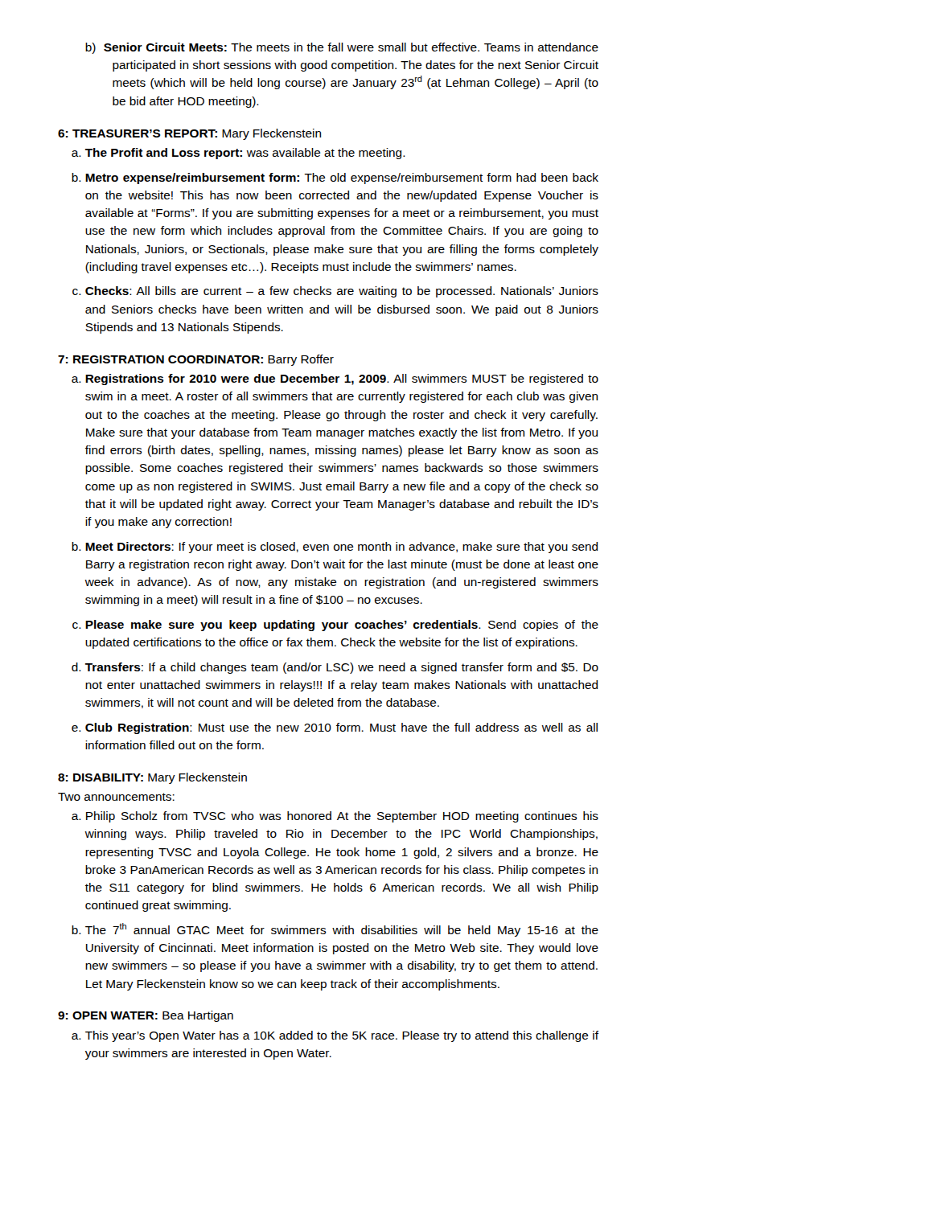b) Senior Circuit Meets: The meets in the fall were small but effective. Teams in attendance participated in short sessions with good competition. The dates for the next Senior Circuit meets (which will be held long course) are January 23rd (at Lehman College) – April (to be bid after HOD meeting).
6: TREASURER’S REPORT: Mary Fleckenstein
The Profit and Loss report: was available at the meeting.
Metro expense/reimbursement form: The old expense/reimbursement form had been back on the website! This has now been corrected and the new/updated Expense Voucher is available at “Forms”. If you are submitting expenses for a meet or a reimbursement, you must use the new form which includes approval from the Committee Chairs. If you are going to Nationals, Juniors, or Sectionals, please make sure that you are filling the forms completely (including travel expenses etc…). Receipts must include the swimmers’ names.
Checks: All bills are current – a few checks are waiting to be processed. Nationals’ Juniors and Seniors checks have been written and will be disbursed soon. We paid out 8 Juniors Stipends and 13 Nationals Stipends.
7: REGISTRATION COORDINATOR: Barry Roffer
Registrations for 2010 were due December 1, 2009. All swimmers MUST be registered to swim in a meet. A roster of all swimmers that are currently registered for each club was given out to the coaches at the meeting. Please go through the roster and check it very carefully. Make sure that your database from Team manager matches exactly the list from Metro. If you find errors (birth dates, spelling, names, missing names) please let Barry know as soon as possible. Some coaches registered their swimmers’ names backwards so those swimmers come up as non registered in SWIMS. Just email Barry a new file and a copy of the check so that it will be updated right away. Correct your Team Manager’s database and rebuilt the ID’s if you make any correction!
Meet Directors: If your meet is closed, even one month in advance, make sure that you send Barry a registration recon right away. Don’t wait for the last minute (must be done at least one week in advance). As of now, any mistake on registration (and un-registered swimmers swimming in a meet) will result in a fine of $100 – no excuses.
Please make sure you keep updating your coaches’ credentials. Send copies of the updated certifications to the office or fax them. Check the website for the list of expirations.
Transfers: If a child changes team (and/or LSC) we need a signed transfer form and $5. Do not enter unattached swimmers in relays!!! If a relay team makes Nationals with unattached swimmers, it will not count and will be deleted from the database.
Club Registration: Must use the new 2010 form. Must have the full address as well as all information filled out on the form.
8: DISABILITY: Mary Fleckenstein
Two announcements:
Philip Scholz from TVSC who was honored At the September HOD meeting continues his winning ways. Philip traveled to Rio in December to the IPC World Championships, representing TVSC and Loyola College. He took home 1 gold, 2 silvers and a bronze. He broke 3 PanAmerican Records as well as 3 American records for his class. Philip competes in the S11 category for blind swimmers. He holds 6 American records. We all wish Philip continued great swimming.
The 7th annual GTAC Meet for swimmers with disabilities will be held May 15-16 at the University of Cincinnati. Meet information is posted on the Metro Web site. They would love new swimmers – so please if you have a swimmer with a disability, try to get them to attend. Let Mary Fleckenstein know so we can keep track of their accomplishments.
9: OPEN WATER: Bea Hartigan
This year’s Open Water has a 10K added to the 5K race. Please try to attend this challenge if your swimmers are interested in Open Water.